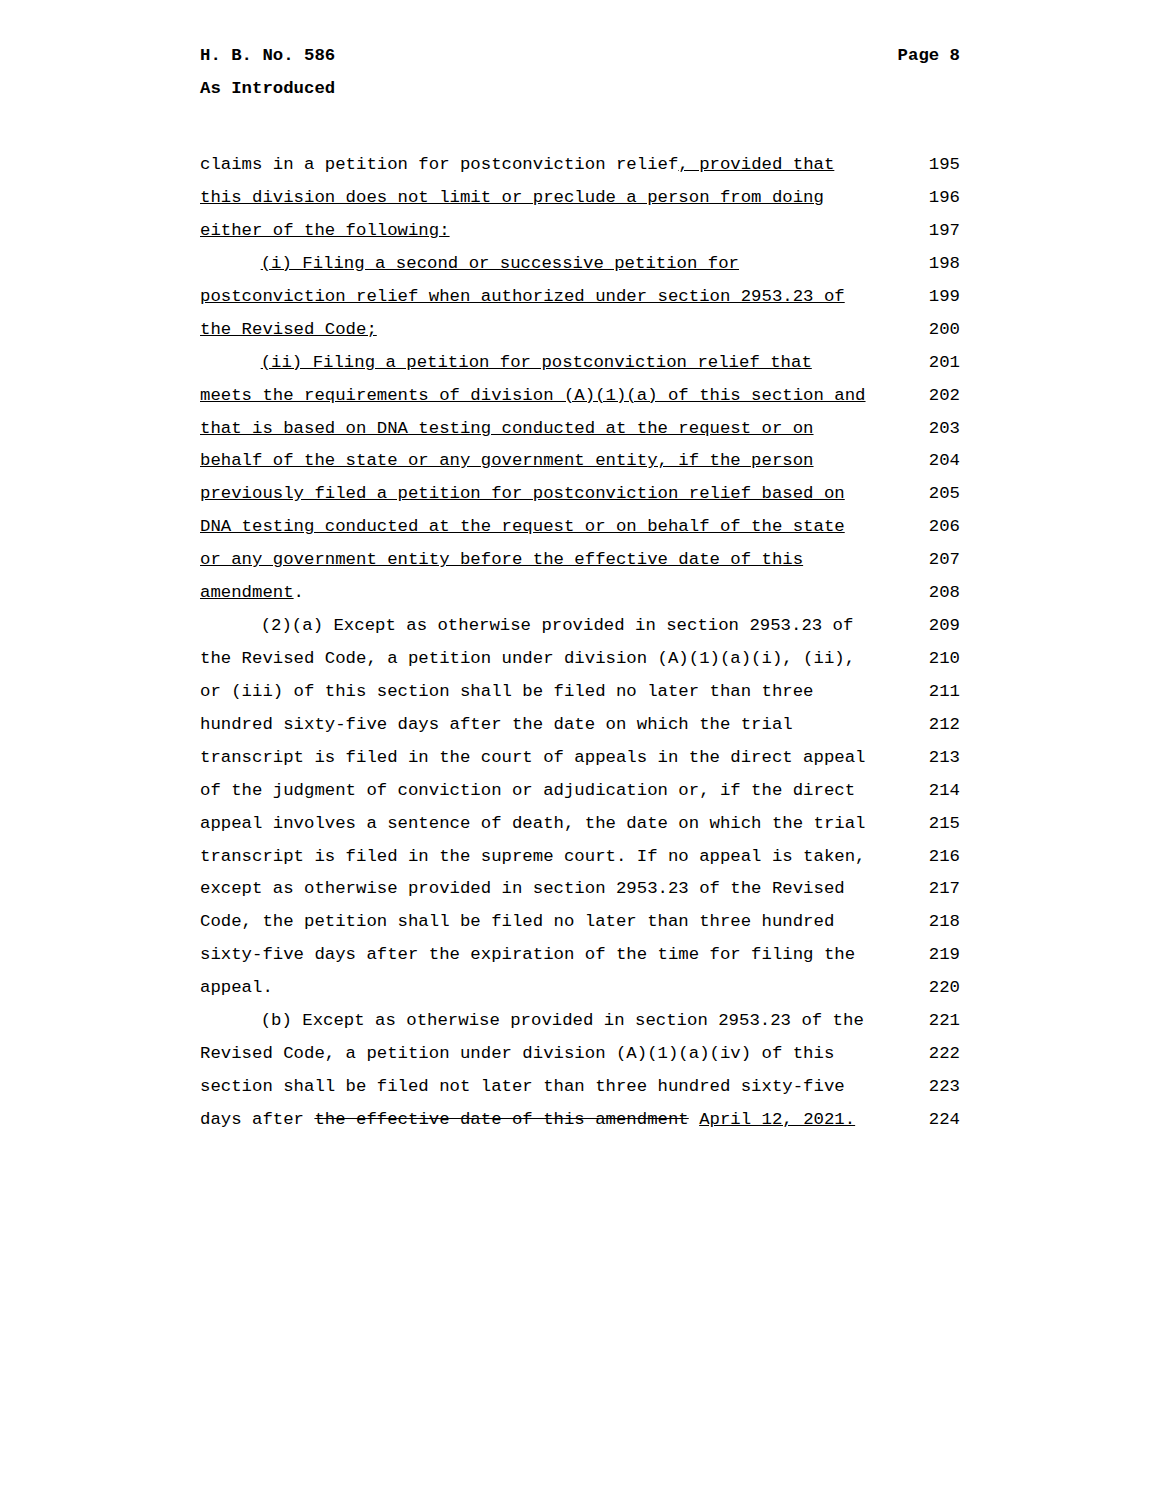H. B. No. 586 As Introduced
Page 8
claims in a petition for postconviction relief, provided that
195
this division does not limit or preclude a person from doing
196
either of the following:
197
(i) Filing a second or successive petition for
198
postconviction relief when authorized under section 2953.23 of
199
the Revised Code;
200
(ii) Filing a petition for postconviction relief that
201
meets the requirements of division (A)(1)(a) of this section and
202
that is based on DNA testing conducted at the request or on
203
behalf of the state or any government entity, if the person
204
previously filed a petition for postconviction relief based on
205
DNA testing conducted at the request or on behalf of the state
206
or any government entity before the effective date of this
207
amendment.
208
(2)(a) Except as otherwise provided in section 2953.23 of
209
the Revised Code, a petition under division (A)(1)(a)(i), (ii),
210
or (iii) of this section shall be filed no later than three
211
hundred sixty-five days after the date on which the trial
212
transcript is filed in the court of appeals in the direct appeal
213
of the judgment of conviction or adjudication or, if the direct
214
appeal involves a sentence of death, the date on which the trial
215
transcript is filed in the supreme court. If no appeal is taken,
216
except as otherwise provided in section 2953.23 of the Revised
217
Code, the petition shall be filed no later than three hundred
218
sixty-five days after the expiration of the time for filing the
219
appeal.
220
(b) Except as otherwise provided in section 2953.23 of the
221
Revised Code, a petition under division (A)(1)(a)(iv) of this
222
section shall be filed not later than three hundred sixty-five
223
days after the effective date of this amendment April 12, 2021.
224